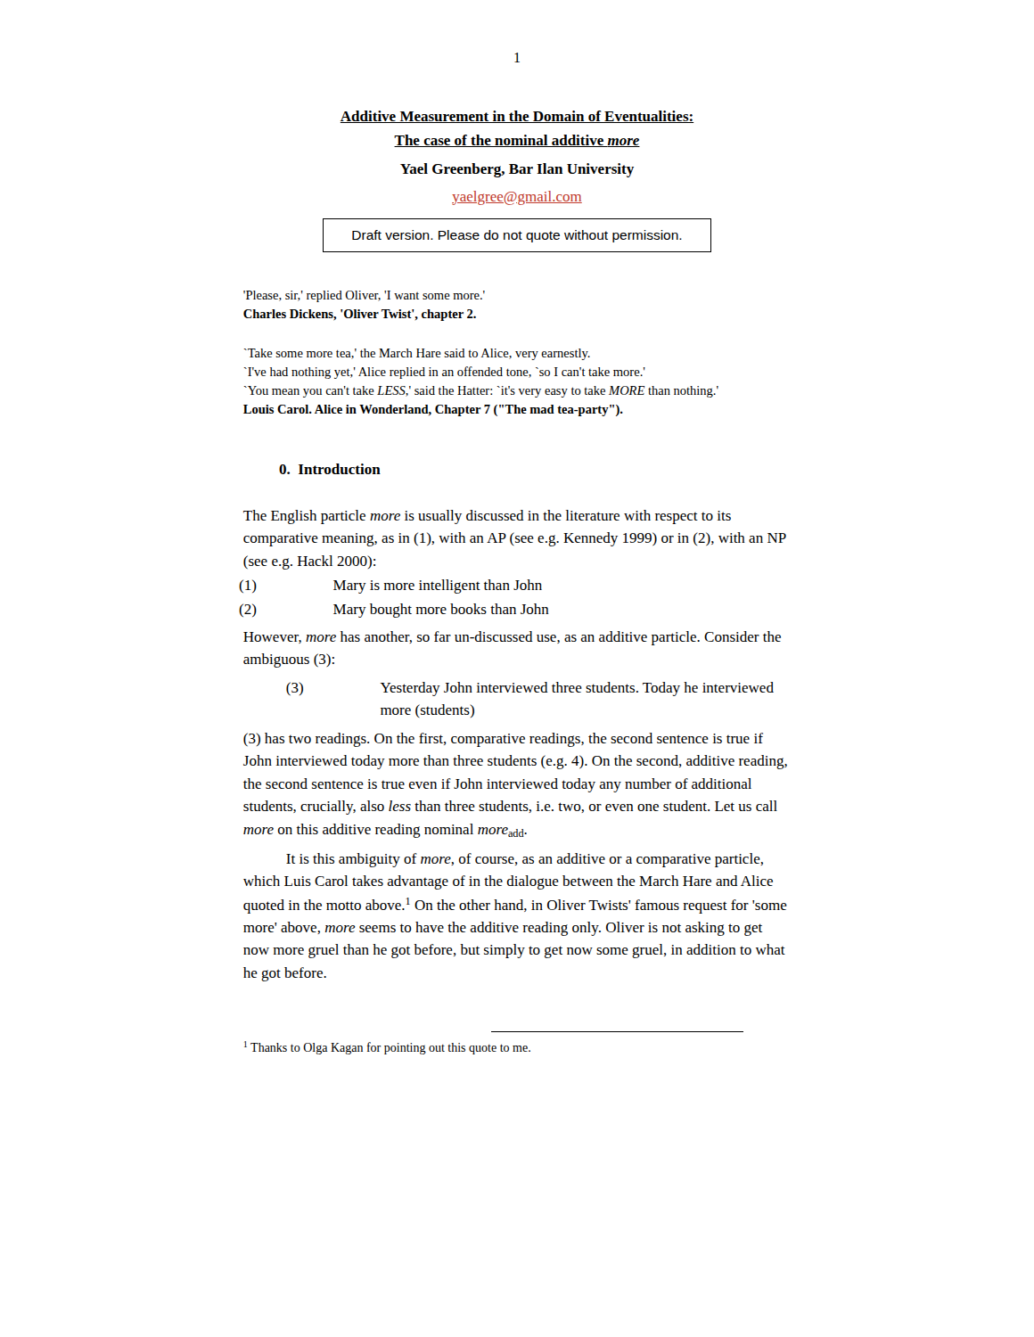1
Additive Measurement in the Domain of Eventualities: The case of the nominal additive more
Yael Greenberg, Bar Ilan University
yaelgree@gmail.com
Draft version. Please do not quote without permission.
'Please, sir,' replied Oliver, 'I want some more.'
Charles Dickens, 'Oliver Twist', chapter 2.
`Take some more tea,' the March Hare said to Alice, very earnestly.
`I've had nothing yet,' Alice replied in an offended tone, `so I can't take more.'
`You mean you can't take LESS,' said the Hatter: `it's very easy to take MORE than nothing.'
Louis Carol. Alice in Wonderland, Chapter 7 ("The mad tea-party").
0. Introduction
The English particle more is usually discussed in the literature with respect to its comparative meaning, as in (1), with an AP (see e.g. Kennedy 1999) or in (2), with an NP (see e.g. Hackl 2000):
(1) Mary is more intelligent than John
(2) Mary bought more books than John
However, more has another, so far un-discussed use, as an additive particle. Consider the ambiguous (3):
(3) Yesterday John interviewed three students. Today he interviewed more (students)
(3) has two readings. On the first, comparative readings, the second sentence is true if John interviewed today more than three students (e.g. 4). On the second, additive reading, the second sentence is true even if John interviewed today any number of additional students, crucially, also less than three students, i.e. two, or even one student. Let us call more on this additive reading nominal more add.
It is this ambiguity of more, of course, as an additive or a comparative particle, which Luis Carol takes advantage of in the dialogue between the March Hare and Alice quoted in the motto above.1 On the other hand, in Oliver Twists' famous request for 'some more' above, more seems to have the additive reading only. Oliver is not asking to get now more gruel than he got before, but simply to get now some gruel, in addition to what he got before.
1 Thanks to Olga Kagan for pointing out this quote to me.